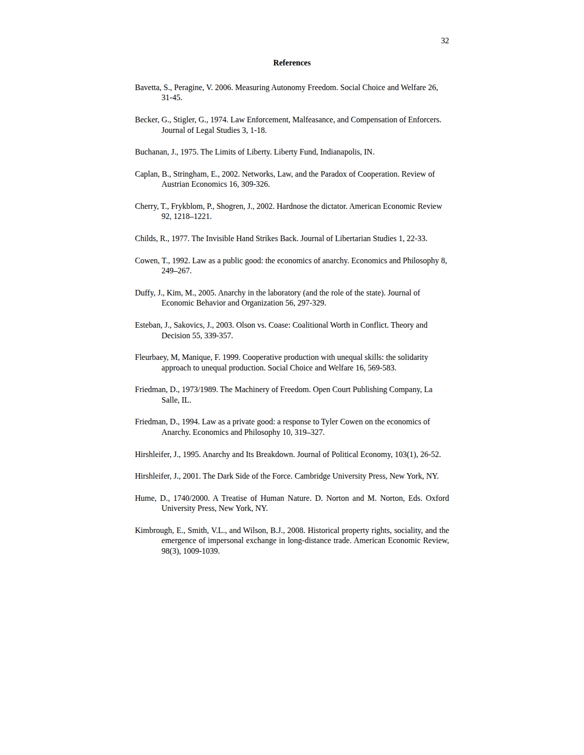32
References
Bavetta, S., Peragine, V. 2006. Measuring Autonomy Freedom. Social Choice and Welfare 26, 31-45.
Becker, G., Stigler, G., 1974. Law Enforcement, Malfeasance, and Compensation of Enforcers. Journal of Legal Studies 3, 1-18.
Buchanan, J., 1975. The Limits of Liberty. Liberty Fund, Indianapolis, IN.
Caplan, B., Stringham, E., 2002. Networks, Law, and the Paradox of Cooperation. Review of Austrian Economics 16, 309-326.
Cherry, T., Frykblom, P., Shogren, J., 2002. Hardnose the dictator. American Economic Review 92, 1218–1221.
Childs, R., 1977. The Invisible Hand Strikes Back. Journal of Libertarian Studies 1, 22-33.
Cowen, T., 1992. Law as a public good: the economics of anarchy. Economics and Philosophy 8, 249–267.
Duffy, J., Kim, M., 2005. Anarchy in the laboratory (and the role of the state). Journal of Economic Behavior and Organization 56, 297-329.
Esteban, J., Sakovics, J., 2003. Olson vs. Coase: Coalitional Worth in Conflict. Theory and Decision 55, 339-357.
Fleurbaey, M, Manique, F. 1999. Cooperative production with unequal skills: the solidarity approach to unequal production. Social Choice and Welfare 16, 569-583.
Friedman, D., 1973/1989. The Machinery of Freedom. Open Court Publishing Company, La Salle, IL.
Friedman, D., 1994. Law as a private good: a response to Tyler Cowen on the economics of Anarchy. Economics and Philosophy 10, 319–327.
Hirshleifer, J., 1995. Anarchy and Its Breakdown. Journal of Political Economy, 103(1), 26-52.
Hirshleifer, J., 2001. The Dark Side of the Force. Cambridge University Press, New York, NY.
Hume, D., 1740/2000. A Treatise of Human Nature. D. Norton and M. Norton, Eds. Oxford University Press, New York, NY.
Kimbrough, E., Smith, V.L., and Wilson, B.J., 2008. Historical property rights, sociality, and the emergence of impersonal exchange in long-distance trade. American Economic Review, 98(3), 1009-1039.